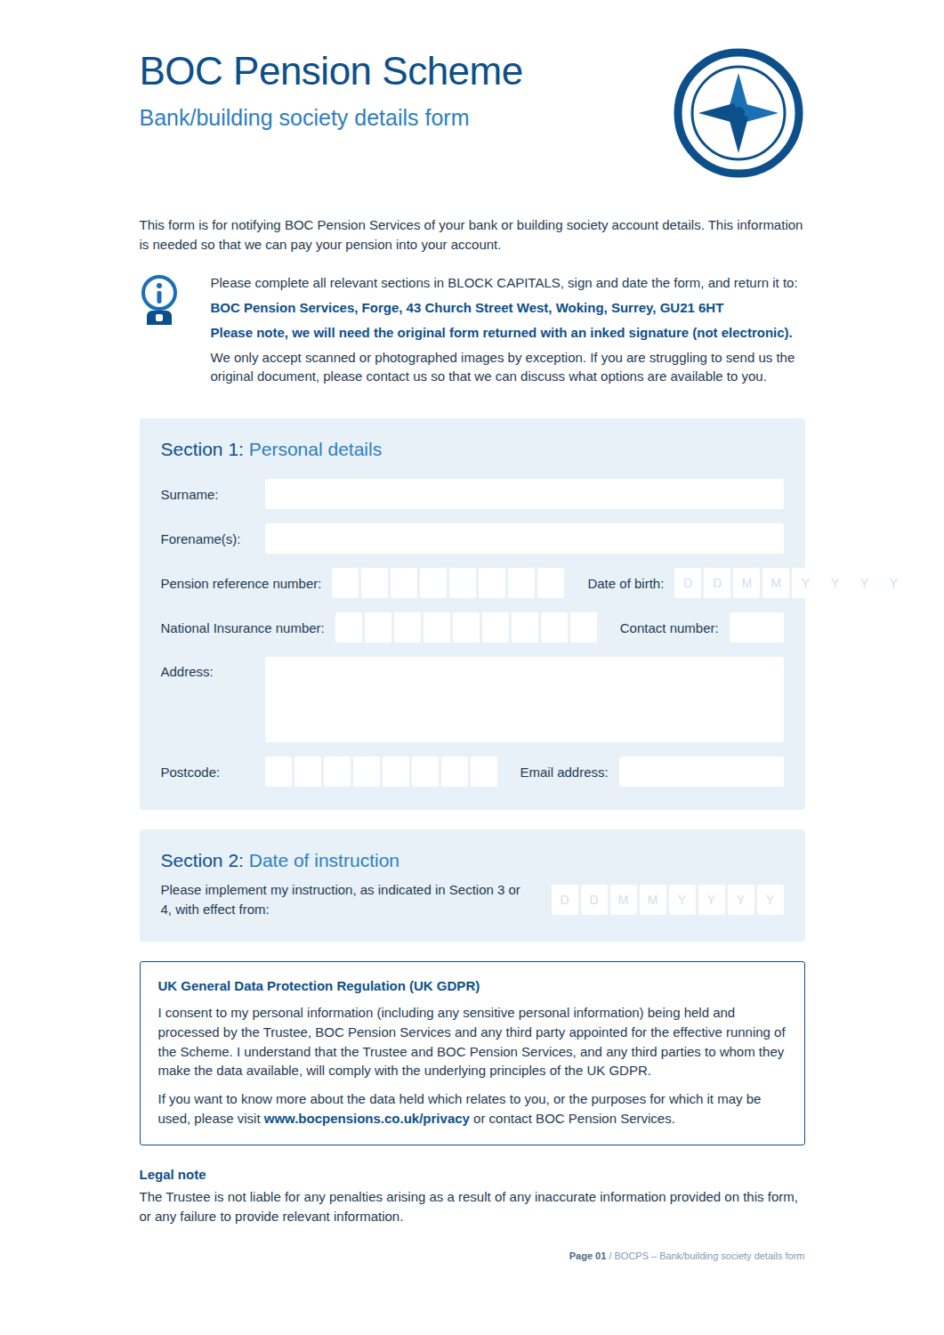BOC Pension Scheme
Bank/building society details form
This form is for notifying BOC Pension Services of your bank or building society account details. This information is needed so that we can pay your pension into your account.
Please complete all relevant sections in BLOCK CAPITALS, sign and date the form, and return it to:
BOC Pension Services, Forge, 43 Church Street West, Woking, Surrey, GU21 6HT
Please note, we will need the original form returned with an inked signature (not electronic).
We only accept scanned or photographed images by exception. If you are struggling to send us the original document, please contact us so that we can discuss what options are available to you.
Section 1: Personal details
Surname:
Forename(s):
Pension reference number:
Date of birth:
DDMMYYYY
National Insurance number:
Contact number:
Address:
Postcode:
Email address:
Section 2: Date of instruction
Please implement my instruction, as indicated in Section 3 or 4, with effect from:
DDMMYYYY
UK General Data Protection Regulation (UK GDPR)
I consent to my personal information (including any sensitive personal information) being held and processed by the Trustee, BOC Pension Services and any third party appointed for the effective running of the Scheme. I understand that the Trustee and BOC Pension Services, and any third parties to whom they make the data available, will comply with the underlying principles of the UK GDPR.
If you want to know more about the data held which relates to you, or the purposes for which it may be used, please visit www.bocpensions.co.uk/privacy or contact BOC Pension Services.
Legal note
The Trustee is not liable for any penalties arising as a result of any inaccurate information provided on this form, or any failure to provide relevant information.
Page 01 / BOCPS – Bank/building society details form